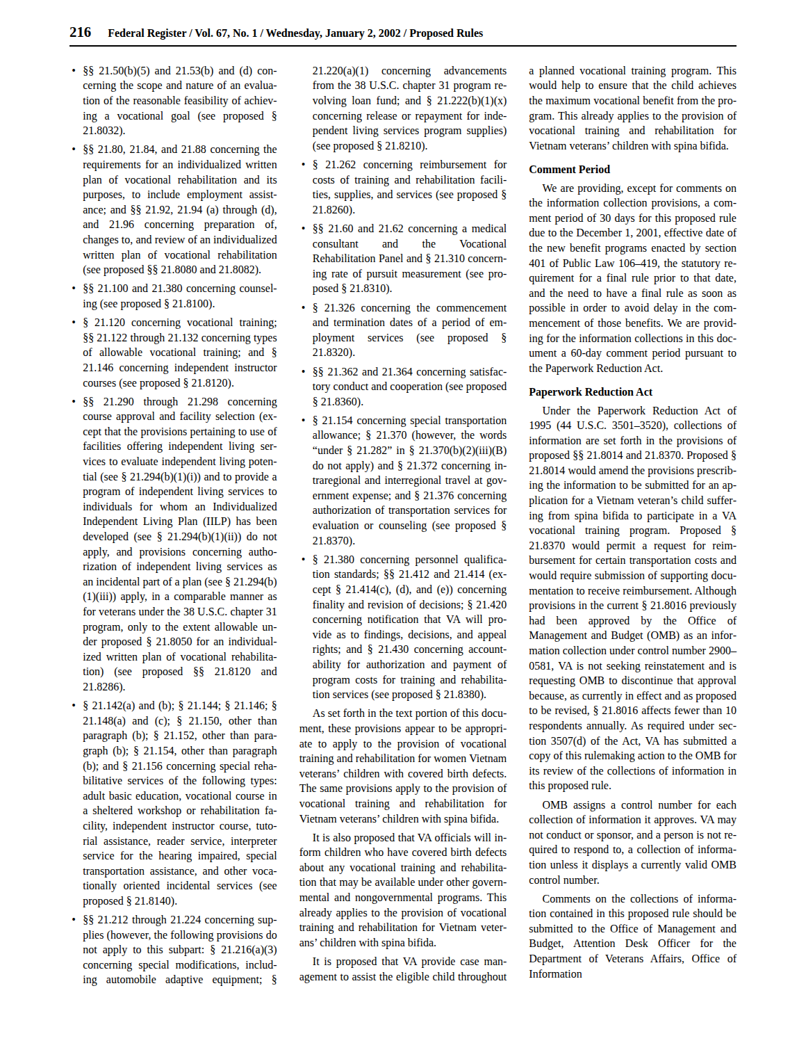216 Federal Register / Vol. 67, No. 1 / Wednesday, January 2, 2002 / Proposed Rules
§§ 21.50(b)(5) and 21.53(b) and (d) concerning the scope and nature of an evaluation of the reasonable feasibility of achieving a vocational goal (see proposed § 21.8032).
§§ 21.80, 21.84, and 21.88 concerning the requirements for an individualized written plan of vocational rehabilitation and its purposes, to include employment assistance; and §§ 21.92, 21.94 (a) through (d), and 21.96 concerning preparation of, changes to, and review of an individualized written plan of vocational rehabilitation (see proposed §§ 21.8080 and 21.8082).
§§ 21.100 and 21.380 concerning counseling (see proposed § 21.8100).
§ 21.120 concerning vocational training; §§ 21.122 through 21.132 concerning types of allowable vocational training; and § 21.146 concerning independent instructor courses (see proposed § 21.8120).
§§ 21.290 through 21.298 concerning course approval and facility selection (except that the provisions pertaining to use of facilities offering independent living services to evaluate independent living potential (see § 21.294(b)(1)(i)) and to provide a program of independent living services to individuals for whom an Individualized Independent Living Plan (IILP) has been developed (see § 21.294(b)(1)(ii)) do not apply, and provisions concerning authorization of independent living services as an incidental part of a plan (see § 21.294(b)(1)(iii)) apply, in a comparable manner as for veterans under the 38 U.S.C. chapter 31 program, only to the extent allowable under proposed § 21.8050 for an individualized written plan of vocational rehabilitation) (see proposed §§ 21.8120 and 21.8286).
§ 21.142(a) and (b); § 21.144; § 21.146; § 21.148(a) and (c); § 21.150, other than paragraph (b); § 21.152, other than paragraph (b); § 21.154, other than paragraph (b); and § 21.156 concerning special rehabilitative services of the following types: adult basic education, vocational course in a sheltered workshop or rehabilitation facility, independent instructor course, tutorial assistance, reader service, interpreter service for the hearing impaired, special transportation assistance, and other vocationally oriented incidental services (see proposed § 21.8140).
§§ 21.212 through 21.224 concerning supplies (however, the following provisions do not apply to this subpart: § 21.216(a)(3) concerning special modifications, including automobile adaptive equipment; § 21.220(a)(1) concerning advancements from the 38 U.S.C. chapter 31 program revolving loan fund; and § 21.222(b)(1)(x) concerning release or repayment for independent living services program supplies) (see proposed § 21.8210).
§ 21.262 concerning reimbursement for costs of training and rehabilitation facilities, supplies, and services (see proposed § 21.8260).
§§ 21.60 and 21.62 concerning a medical consultant and the Vocational Rehabilitation Panel and § 21.310 concerning rate of pursuit measurement (see proposed § 21.8310).
§ 21.326 concerning the commencement and termination dates of a period of employment services (see proposed § 21.8320).
§§ 21.362 and 21.364 concerning satisfactory conduct and cooperation (see proposed § 21.8360).
§ 21.154 concerning special transportation allowance; § 21.370 (however, the words “under § 21.282” in § 21.370(b)(2)(iii)(B) do not apply) and § 21.372 concerning intraregional and interregional travel at government expense; and § 21.376 concerning authorization of transportation services for evaluation or counseling (see proposed § 21.8370).
§ 21.380 concerning personnel qualification standards; §§ 21.412 and 21.414 (except § 21.414(c), (d), and (e)) concerning finality and revision of decisions; § 21.420 concerning notification that VA will provide as to findings, decisions, and appeal rights; and § 21.430 concerning accountability for authorization and payment of program costs for training and rehabilitation services (see proposed § 21.8380).
As set forth in the text portion of this document, these provisions appear to be appropriate to apply to the provision of vocational training and rehabilitation for women Vietnam veterans’ children with covered birth defects. The same provisions apply to the provision of vocational training and rehabilitation for Vietnam veterans’ children with spina bifida.
It is also proposed that VA officials will inform children who have covered birth defects about any vocational training and rehabilitation that may be available under other governmental and nongovernmental programs. This already applies to the provision of vocational training and rehabilitation for Vietnam veterans’ children with spina bifida.
It is proposed that VA provide case management to assist the eligible child throughout a planned vocational training program. This would help to ensure that the child achieves the maximum vocational benefit from the program. This already applies to the provision of vocational training and rehabilitation for Vietnam veterans’ children with spina bifida.
Comment Period
We are providing, except for comments on the information collection provisions, a comment period of 30 days for this proposed rule due to the December 1, 2001, effective date of the new benefit programs enacted by section 401 of Public Law 106–419, the statutory requirement for a final rule prior to that date, and the need to have a final rule as soon as possible in order to avoid delay in the commencement of those benefits. We are providing for the information collections in this document a 60-day comment period pursuant to the Paperwork Reduction Act.
Paperwork Reduction Act
Under the Paperwork Reduction Act of 1995 (44 U.S.C. 3501–3520), collections of information are set forth in the provisions of proposed §§ 21.8014 and 21.8370. Proposed § 21.8014 would amend the provisions prescribing the information to be submitted for an application for a Vietnam veteran’s child suffering from spina bifida to participate in a VA vocational training program. Proposed § 21.8370 would permit a request for reimbursement for certain transportation costs and would require submission of supporting documentation to receive reimbursement. Although provisions in the current § 21.8016 previously had been approved by the Office of Management and Budget (OMB) as an information collection under control number 2900–0581, VA is not seeking reinstatement and is requesting OMB to discontinue that approval because, as currently in effect and as proposed to be revised, § 21.8016 affects fewer than 10 respondents annually. As required under section 3507(d) of the Act, VA has submitted a copy of this rulemaking action to the OMB for its review of the collections of information in this proposed rule.
OMB assigns a control number for each collection of information it approves. VA may not conduct or sponsor, and a person is not required to respond to, a collection of information unless it displays a currently valid OMB control number.
Comments on the collections of information contained in this proposed rule should be submitted to the Office of Management and Budget, Attention Desk Officer for the Department of Veterans Affairs, Office of Information